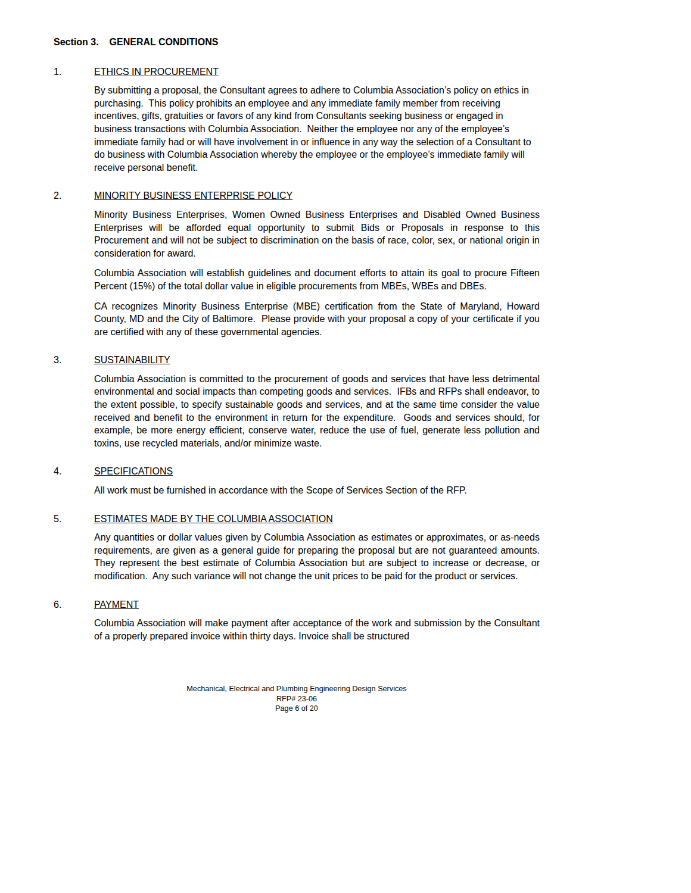Section 3. GENERAL CONDITIONS
ETHICS IN PROCUREMENT
By submitting a proposal, the Consultant agrees to adhere to Columbia Association’s policy on ethics in purchasing. This policy prohibits an employee and any immediate family member from receiving incentives, gifts, gratuities or favors of any kind from Consultants seeking business or engaged in business transactions with Columbia Association. Neither the employee nor any of the employee’s immediate family had or will have involvement in or influence in any way the selection of a Consultant to do business with Columbia Association whereby the employee or the employee’s immediate family will receive personal benefit.
MINORITY BUSINESS ENTERPRISE POLICY
Minority Business Enterprises, Women Owned Business Enterprises and Disabled Owned Business Enterprises will be afforded equal opportunity to submit Bids or Proposals in response to this Procurement and will not be subject to discrimination on the basis of race, color, sex, or national origin in consideration for award.
Columbia Association will establish guidelines and document efforts to attain its goal to procure Fifteen Percent (15%) of the total dollar value in eligible procurements from MBEs, WBEs and DBEs.
CA recognizes Minority Business Enterprise (MBE) certification from the State of Maryland, Howard County, MD and the City of Baltimore. Please provide with your proposal a copy of your certificate if you are certified with any of these governmental agencies.
SUSTAINABILITY
Columbia Association is committed to the procurement of goods and services that have less detrimental environmental and social impacts than competing goods and services. IFBs and RFPs shall endeavor, to the extent possible, to specify sustainable goods and services, and at the same time consider the value received and benefit to the environment in return for the expenditure. Goods and services should, for example, be more energy efficient, conserve water, reduce the use of fuel, generate less pollution and toxins, use recycled materials, and/or minimize waste.
SPECIFICATIONS
All work must be furnished in accordance with the Scope of Services Section of the RFP.
ESTIMATES MADE BY THE COLUMBIA ASSOCIATION
Any quantities or dollar values given by Columbia Association as estimates or approximates, or as-needs requirements, are given as a general guide for preparing the proposal but are not guaranteed amounts. They represent the best estimate of Columbia Association but are subject to increase or decrease, or modification. Any such variance will not change the unit prices to be paid for the product or services.
PAYMENT
Columbia Association will make payment after acceptance of the work and submission by the Consultant of a properly prepared invoice within thirty days. Invoice shall be structured
Mechanical, Electrical and Plumbing Engineering Design Services
RFP# 23-06
Page 6 of 20